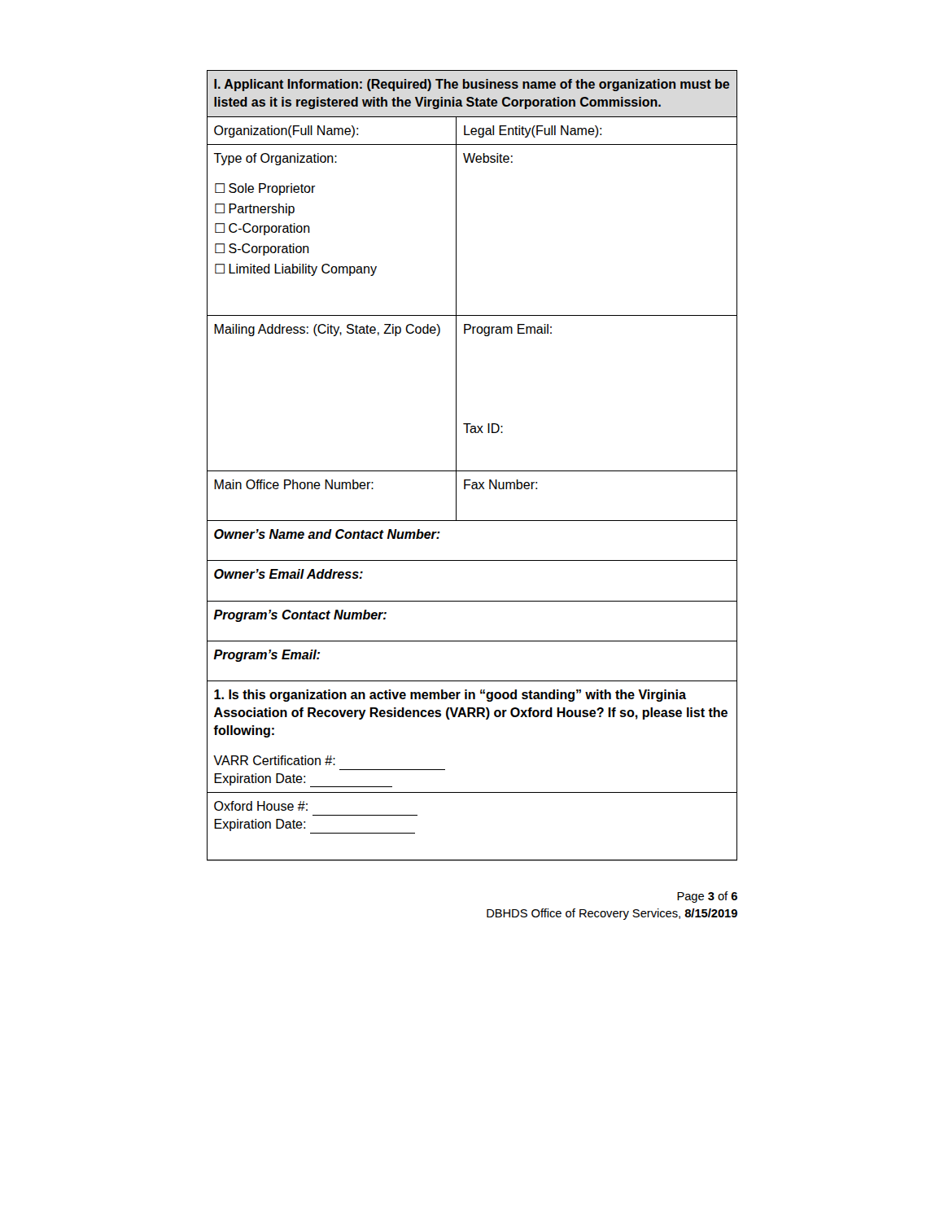| I. Applicant Information: (Required) The business name of the organization must be listed as it is registered with the Virginia State Corporation Commission. |
| Organization(Full Name): | Legal Entity(Full Name): |
| Type of Organization: ☐ Sole Proprietor ☐ Partnership ☐ C-Corporation ☐ S-Corporation ☐ Limited Liability Company | Website: |
| Mailing Address: (City, State, Zip Code) | Program Email: Tax ID: |
| Main Office Phone Number: | Fax Number: |
| Owner’s Name and Contact Number : |
| Owner’s Email Address: |
| Program’s Contact Number: |
| Program’s Email: |
| 1. Is this organization an active member in “good standing” with the Virginia Association of Recovery Residences (VARR) or Oxford House? If so, please list the following: VARR Certification #: Expiration Date: |
| Oxford House #: Expiration Date: |
Page 3 of 6
DBHDS Office of Recovery Services, 8/15/2019